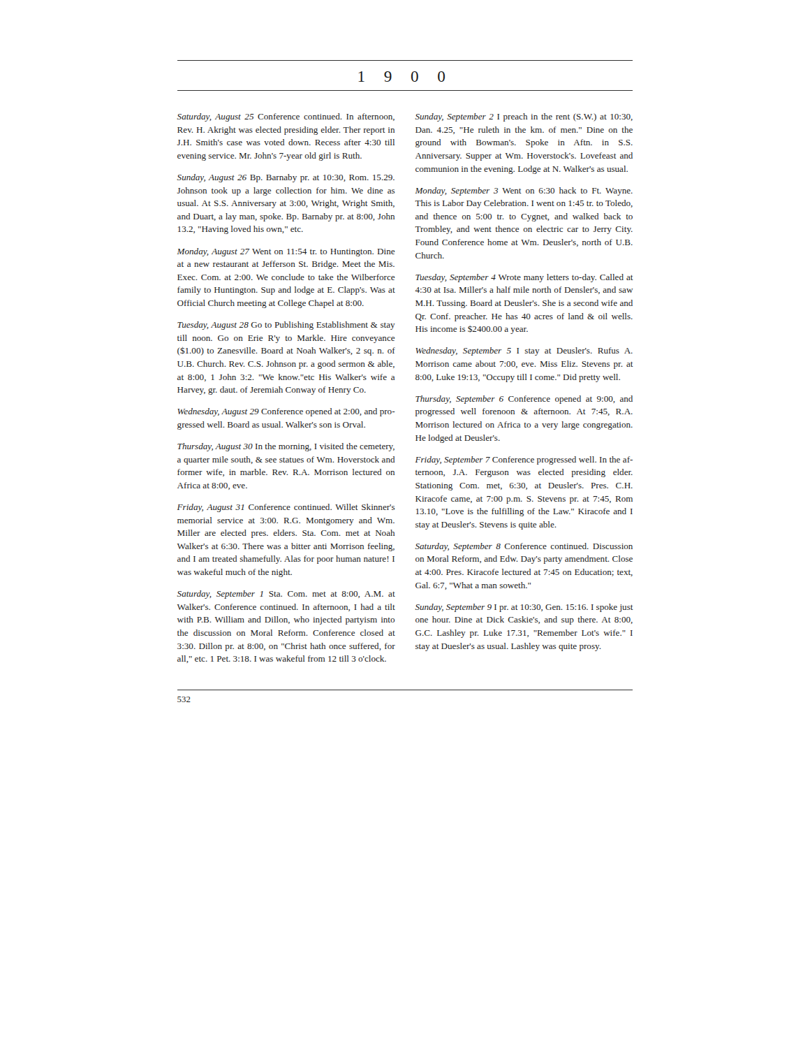1 9 0 0
Saturday, August 25 Conference continued. In afternoon, Rev. H. Akright was elected presiding elder. Ther report in J.H. Smith's case was voted down. Recess after 4:30 till evening service. Mr. John's 7-year old girl is Ruth.
Sunday, August 26 Bp. Barnaby pr. at 10:30, Rom. 15.29. Johnson took up a large collection for him. We dine as usual. At S.S. Anniversary at 3:00, Wright, Wright Smith, and Duart, a lay man, spoke. Bp. Barnaby pr. at 8:00, John 13.2, "Having loved his own," etc.
Monday, August 27 Went on 11:54 tr. to Huntington. Dine at a new restaurant at Jefferson St. Bridge. Meet the Mis. Exec. Com. at 2:00. We conclude to take the Wilberforce family to Huntington. Sup and lodge at E. Clapp's. Was at Official Church meeting at College Chapel at 8:00.
Tuesday, August 28 Go to Publishing Establishment & stay till noon. Go on Erie R'y to Markle. Hire conveyance ($1.00) to Zanesville. Board at Noah Walker's, 2 sq. n. of U.B. Church. Rev. C.S. Johnson pr. a good sermon & able, at 8:00, 1 John 3:2. "We know."etc His Walker's wife a Harvey, gr. daut. of Jeremiah Conway of Henry Co.
Wednesday, August 29 Conference opened at 2:00, and progressed well. Board as usual. Walker's son is Orval.
Thursday, August 30 In the morning, I visited the cemetery, a quarter mile south, & see statues of Wm. Hoverstock and former wife, in marble. Rev. R.A. Morrison lectured on Africa at 8:00, eve.
Friday, August 31 Conference continued. Willet Skinner's memorial service at 3:00. R.G. Montgomery and Wm. Miller are elected pres. elders. Sta. Com. met at Noah Walker's at 6:30. There was a bitter anti Morrison feeling, and I am treated shamefully. Alas for poor human nature! I was wakeful much of the night.
Saturday, September 1 Sta. Com. met at 8:00, A.M. at Walker's. Conference continued. In afternoon, I had a tilt with P.B. William and Dillon, who injected partyism into the discussion on Moral Reform. Conference closed at 3:30. Dillon pr. at 8:00, on "Christ hath once suffered, for all," etc. 1 Pet. 3:18. I was wakeful from 12 till 3 o'clock.
Sunday, September 2 I preach in the rent (S.W.) at 10:30, Dan. 4.25, "He ruleth in the km. of men." Dine on the ground with Bowman's. Spoke in Aftn. in S.S. Anniversary. Supper at Wm. Hoverstock's. Lovefeast and communion in the evening. Lodge at N. Walker's as usual.
Monday, September 3 Went on 6:30 hack to Ft. Wayne. This is Labor Day Celebration. I went on 1:45 tr. to Toledo, and thence on 5:00 tr. to Cygnet, and walked back to Trombley, and went thence on electric car to Jerry City. Found Conference home at Wm. Deusler's, north of U.B. Church.
Tuesday, September 4 Wrote many letters to-day. Called at 4:30 at Isa. Miller's a half mile north of Densler's, and saw M.H. Tussing. Board at Deusler's. She is a second wife and Qr. Conf. preacher. He has 40 acres of land & oil wells. His income is $2400.00 a year.
Wednesday, September 5 I stay at Deusler's. Rufus A. Morrison came about 7:00, eve. Miss Eliz. Stevens pr. at 8:00, Luke 19:13, "Occupy till I come." Did pretty well.
Thursday, September 6 Conference opened at 9:00, and progressed well forenoon & afternoon. At 7:45, R.A. Morrison lectured on Africa to a very large congregation. He lodged at Deusler's.
Friday, September 7 Conference progressed well. In the afternoon, J.A. Ferguson was elected presiding elder. Stationing Com. met, 6:30, at Deusler's. Pres. C.H. Kiracofe came, at 7:00 p.m. S. Stevens pr. at 7:45, Rom 13.10, "Love is the fulfilling of the Law." Kiracofe and I stay at Deusler's. Stevens is quite able.
Saturday, September 8 Conference continued. Discussion on Moral Reform, and Edw. Day's party amendment. Close at 4:00. Pres. Kiracofe lectured at 7:45 on Education; text, Gal. 6:7, "What a man soweth."
Sunday, September 9 I pr. at 10:30, Gen. 15:16. I spoke just one hour. Dine at Dick Caskie's, and sup there. At 8:00, G.C. Lashley pr. Luke 17.31, "Remember Lot's wife." I stay at Duesler's as usual. Lashley was quite prosy.
532